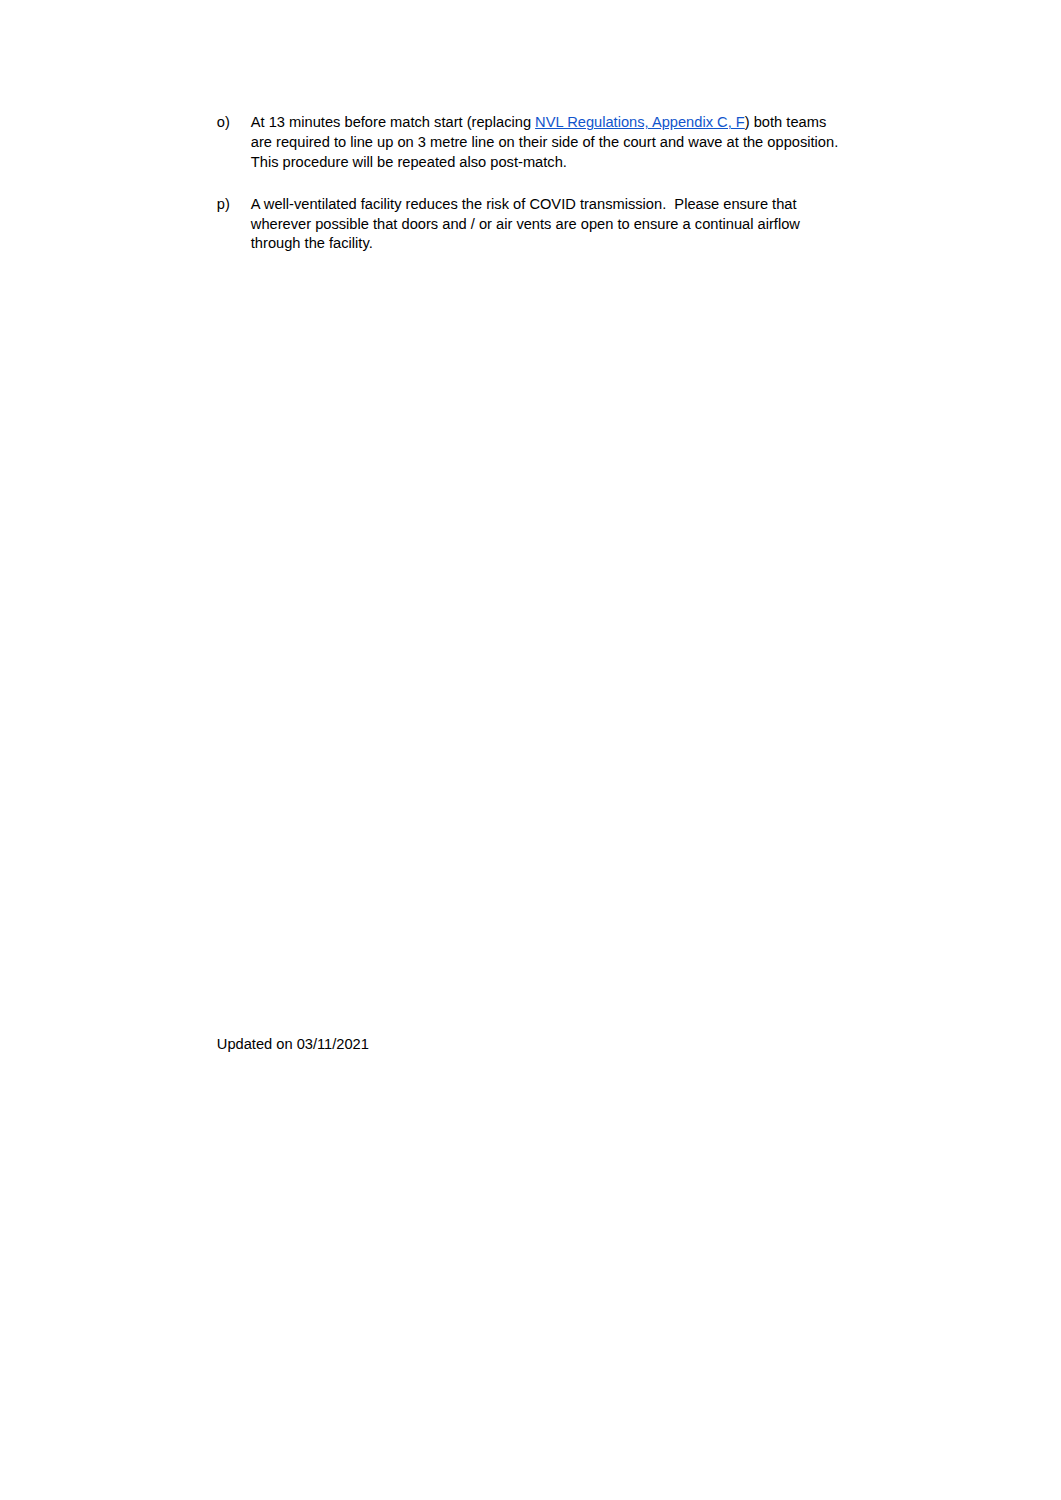o) At 13 minutes before match start (replacing NVL Regulations, Appendix C, F) both teams are required to line up on 3 metre line on their side of the court and wave at the opposition. This procedure will be repeated also post-match.
p) A well-ventilated facility reduces the risk of COVID transmission. Please ensure that wherever possible that doors and / or air vents are open to ensure a continual airflow through the facility.
Updated on 03/11/2021